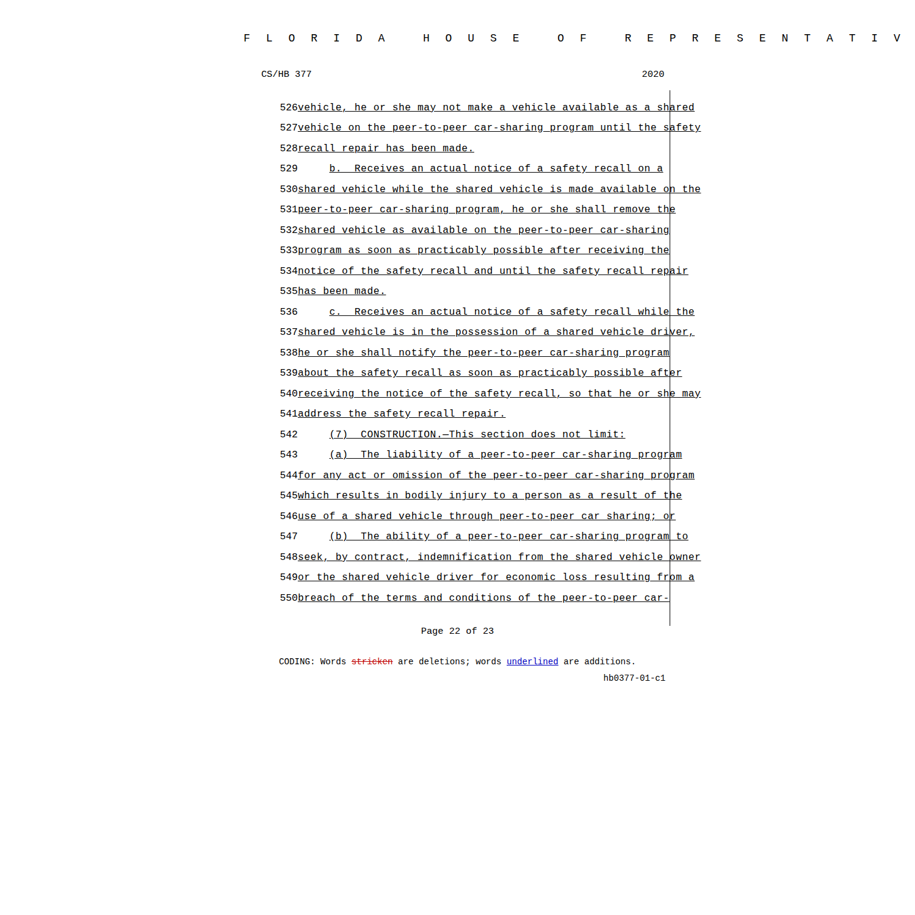F L O R I D A H O U S E O F R E P R E S E N T A T I V E S
CS/HB 377 2020
| 526 | vehicle, he or she may not make a vehicle available as a shared |
| 527 | vehicle on the peer-to-peer car-sharing program until the safety |
| 528 | recall repair has been made. |
| 529 | b. Receives an actual notice of a safety recall on a |
| 530 | shared vehicle while the shared vehicle is made available on the |
| 531 | peer-to-peer car-sharing program, he or she shall remove the |
| 532 | shared vehicle as available on the peer-to-peer car-sharing |
| 533 | program as soon as practicably possible after receiving the |
| 534 | notice of the safety recall and until the safety recall repair |
| 535 | has been made. |
| 536 | c. Receives an actual notice of a safety recall while the |
| 537 | shared vehicle is in the possession of a shared vehicle driver, |
| 538 | he or she shall notify the peer-to-peer car-sharing program |
| 539 | about the safety recall as soon as practicably possible after |
| 540 | receiving the notice of the safety recall, so that he or she may |
| 541 | address the safety recall repair. |
| 542 | (7) CONSTRUCTION.—This section does not limit: |
| 543 | (a) The liability of a peer-to-peer car-sharing program |
| 544 | for any act or omission of the peer-to-peer car-sharing program |
| 545 | which results in bodily injury to a person as a result of the |
| 546 | use of a shared vehicle through peer-to-peer car sharing; or |
| 547 | (b) The ability of a peer-to-peer car-sharing program to |
| 548 | seek, by contract, indemnification from the shared vehicle owner |
| 549 | or the shared vehicle driver for economic loss resulting from a |
| 550 | breach of the terms and conditions of the peer-to-peer car- |
Page 22 of 23
CODING: Words stricken are deletions; words underlined are additions.
hb0377-01-c1